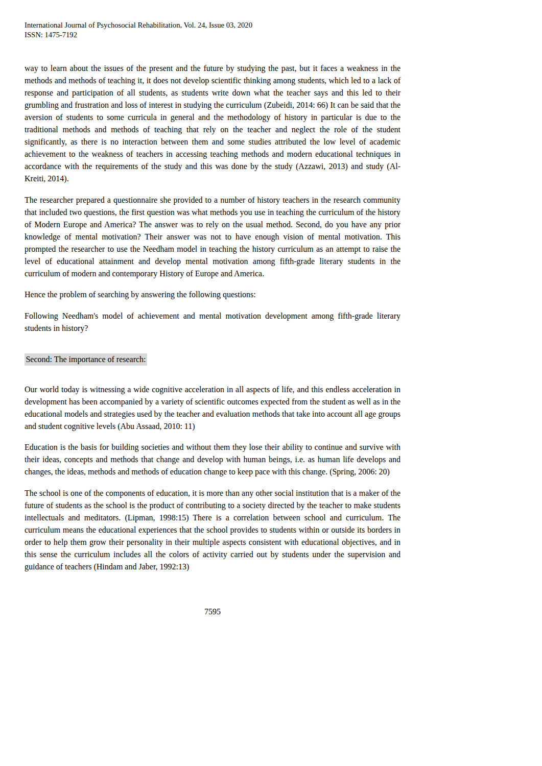International Journal of Psychosocial Rehabilitation, Vol. 24, Issue 03, 2020
ISSN: 1475-7192
way to learn about the issues of the present and the future by studying the past, but it faces a weakness in the methods and methods of teaching it, it does not develop scientific thinking among students, which led to a lack of response and participation of all students, as students write down what the teacher says and this led to their grumbling and frustration and loss of interest in studying the curriculum (Zubeidi, 2014: 66) It can be said that the aversion of students to some curricula in general and the methodology of history in particular is due to the traditional methods and methods of teaching that rely on the teacher and neglect the role of the student significantly, as there is no interaction between them and some studies attributed the low level of academic achievement to the weakness of teachers in accessing teaching methods and modern educational techniques in accordance with the requirements of the study and this was done by the study (Azzawi, 2013) and study (Al-Kreiti, 2014).
The researcher prepared a questionnaire she provided to a number of history teachers in the research community that included two questions, the first question was what methods you use in teaching the curriculum of the history of Modern Europe and America? The answer was to rely on the usual method. Second, do you have any prior knowledge of mental motivation? Their answer was not to have enough vision of mental motivation. This prompted the researcher to use the Needham model in teaching the history curriculum as an attempt to raise the level of educational attainment and develop mental motivation among fifth-grade literary students in the curriculum of modern and contemporary History of Europe and America.
Hence the problem of searching by answering the following questions:
Following Needham's model of achievement and mental motivation development among fifth-grade literary students in history?
Second: The importance of research:
Our world today is witnessing a wide cognitive acceleration in all aspects of life, and this endless acceleration in development has been accompanied by a variety of scientific outcomes expected from the student as well as in the educational models and strategies used by the teacher and evaluation methods that take into account all age groups and student cognitive levels (Abu Assaad, 2010: 11)
Education is the basis for building societies and without them they lose their ability to continue and survive with their ideas, concepts and methods that change and develop with human beings, i.e. as human life develops and changes, the ideas, methods and methods of education change to keep pace with this change. (Spring, 2006: 20)
The school is one of the components of education, it is more than any other social institution that is a maker of the future of students as the school is the product of contributing to a society directed by the teacher to make students intellectuals and meditators. (Lipman, 1998:15) There is a correlation between school and curriculum. The curriculum means the educational experiences that the school provides to students within or outside its borders in order to help them grow their personality in their multiple aspects consistent with educational objectives, and in this sense the curriculum includes all the colors of activity carried out by students under the supervision and guidance of teachers (Hindam and Jaber, 1992:13)
7595